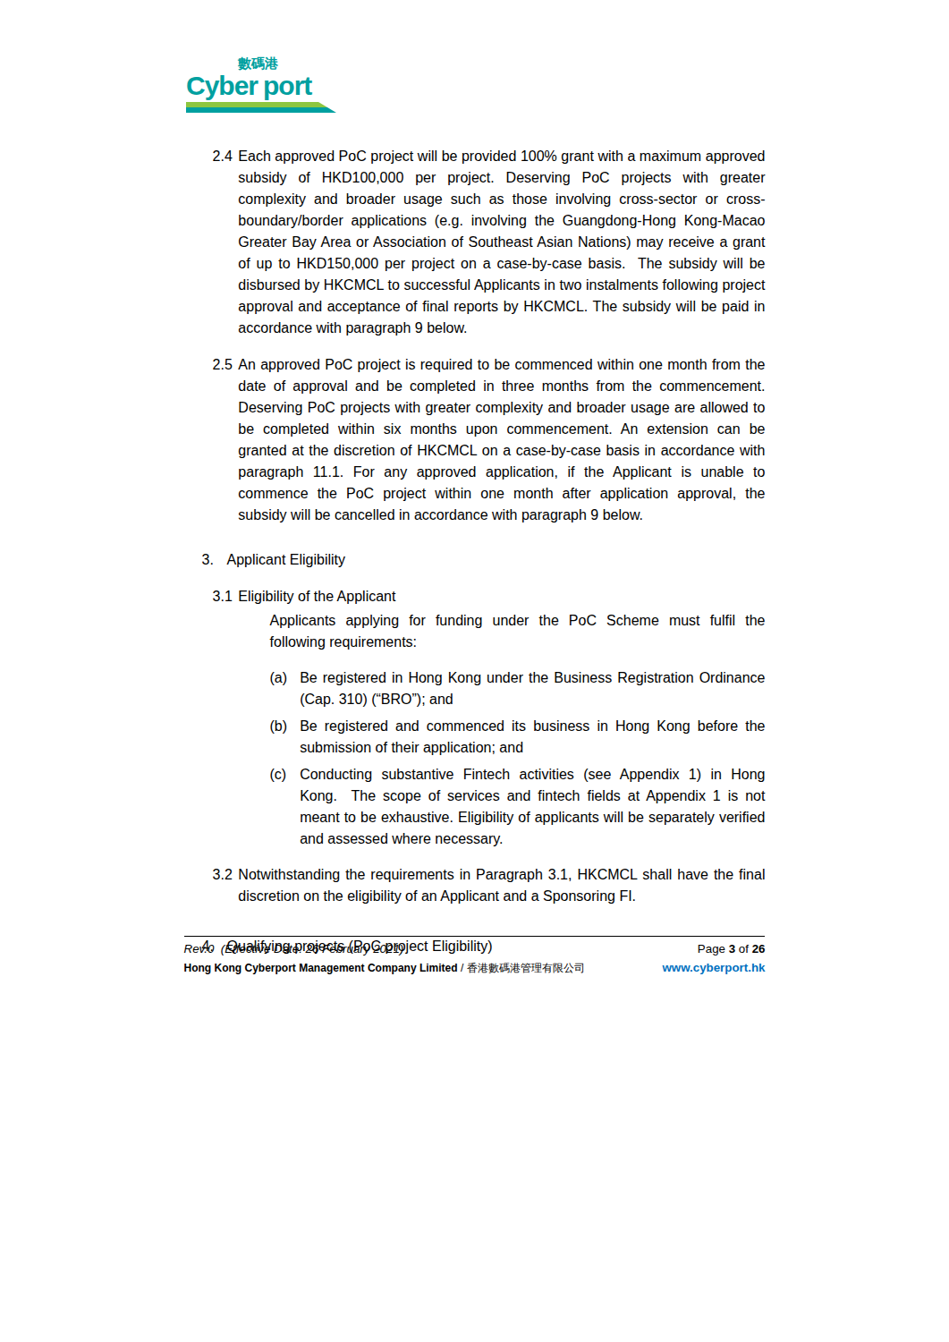數碼港 Cyber port
2.4
Each approved PoC project will be provided 100% grant with a maximum approved subsidy of HKD100,000 per project. Deserving PoC projects with greater complexity and broader usage such as those involving cross-sector or cross-boundary/border applications (e.g. involving the Guangdong-Hong Kong-Macao Greater Bay Area or Association of Southeast Asian Nations) may receive a grant of up to HKD150,000 per project on a case-by-case basis. The subsidy will be disbursed by HKCMCL to successful Applicants in two instalments following project approval and acceptance of final reports by HKCMCL. The subsidy will be paid in accordance with paragraph 9 below.
2.5
An approved PoC project is required to be commenced within one month from the date of approval and be completed in three months from the commencement. Deserving PoC projects with greater complexity and broader usage are allowed to be completed within six months upon commencement. An extension can be granted at the discretion of HKCMCL on a case-by-case basis in accordance with paragraph 11.1. For any approved application, if the Applicant is unable to commence the PoC project within one month after application approval, the subsidy will be cancelled in accordance with paragraph 9 below.
3.
Applicant Eligibility
3.1
Eligibility of the Applicant
Applicants applying for funding under the PoC Scheme must fulfil the following requirements:
(a) Be registered in Hong Kong under the Business Registration Ordinance (Cap. 310) (“BRO”); and
(b) Be registered and commenced its business in Hong Kong before the submission of their application; and
(c) Conducting substantive Fintech activities (see Appendix 1) in Hong Kong. The scope of services and fintech fields at Appendix 1 is not meant to be exhaustive. Eligibility of applicants will be separately verified and assessed where necessary.
3.2
Notwithstanding the requirements in Paragraph 3.1, HKCMCL shall have the final discretion on the eligibility of an Applicant and a Sponsoring FI.
4.
Qualifying projects (PoC project Eligibility)
Rev.0 (Effective Date: 26 February 2021)
Page 3 of 26
Hong Kong Cyberport Management Company Limited / 香港數碼港管理有限公司
www.cyberport.hk